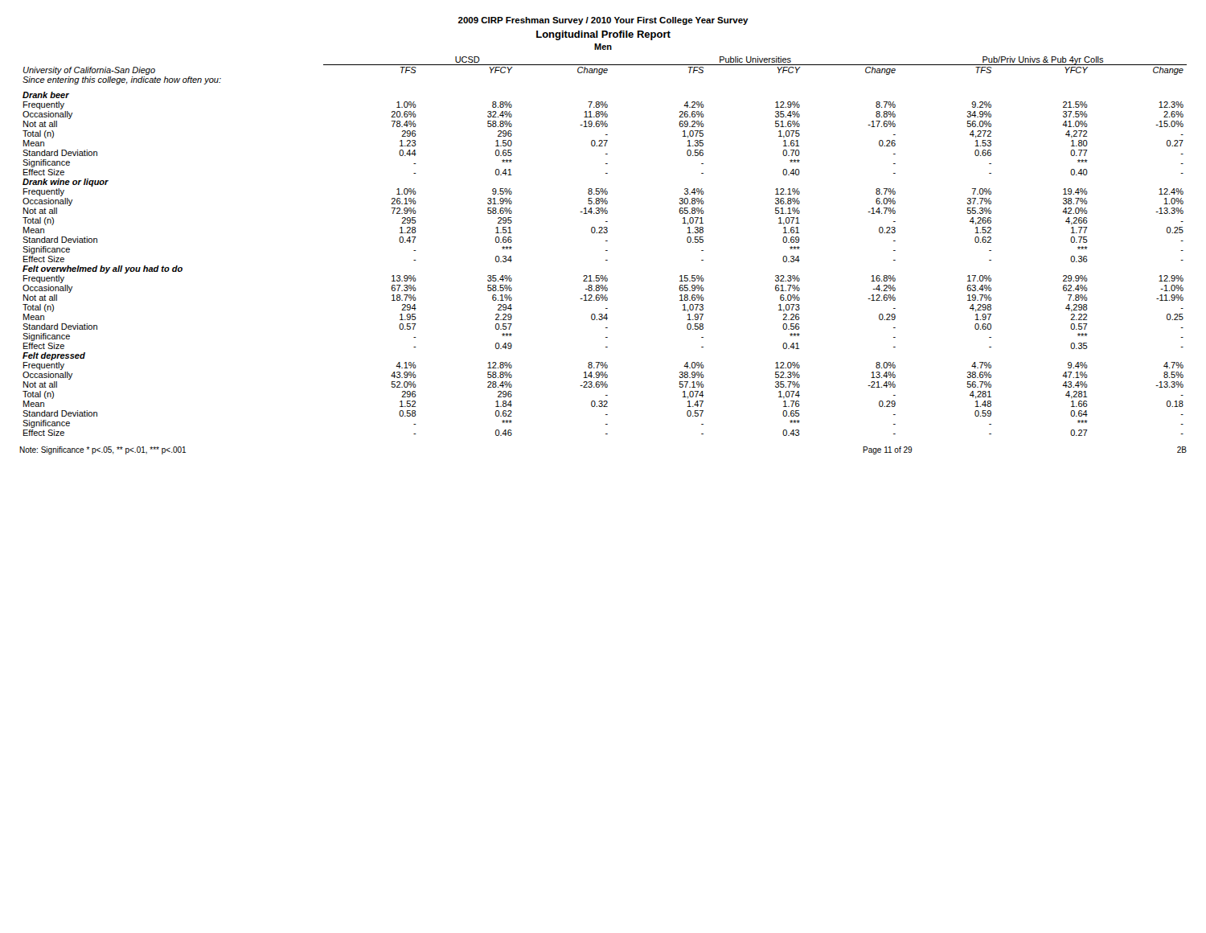2009 CIRP Freshman Survey / 2010 Your First College Year Survey
Longitudinal Profile Report
Men
| | UCSD | Public Universities | Pub/Priv Univs & Pub 4yr Colls |
| --- | --- | --- | --- |
| University of California-San Diego | TFS | YFCY | Change | TFS | YFCY | Change | TFS | YFCY | Change |
| Since entering this college, indicate how often you: | | | | | | | | | |
| Drank beer | | | | | | | | | |
| Frequently | 1.0% | 8.8% | 7.8% | 4.2% | 12.9% | 8.7% | 9.2% | 21.5% | 12.3% |
| Occasionally | 20.6% | 32.4% | 11.8% | 26.6% | 35.4% | 8.8% | 34.9% | 37.5% | 2.6% |
| Not at all | 78.4% | 58.8% | -19.6% | 69.2% | 51.6% | -17.6% | 56.0% | 41.0% | -15.0% |
| Total (n) | 296 | 296 | - | 1,075 | 1,075 | - | 4,272 | 4,272 | - |
| Mean | 1.23 | 1.50 | 0.27 | 1.35 | 1.61 | 0.26 | 1.53 | 1.80 | 0.27 |
| Standard Deviation | 0.44 | 0.65 | - | 0.56 | 0.70 | - | 0.66 | 0.77 | - |
| Significance | - | *** | - | - | *** | - | - | *** | - |
| Effect Size | - | 0.41 | - | - | 0.40 | - | - | 0.40 | - |
| Drank wine or liquor | | | | | | | | | |
| Frequently | 1.0% | 9.5% | 8.5% | 3.4% | 12.1% | 8.7% | 7.0% | 19.4% | 12.4% |
| Occasionally | 26.1% | 31.9% | 5.8% | 30.8% | 36.8% | 6.0% | 37.7% | 38.7% | 1.0% |
| Not at all | 72.9% | 58.6% | -14.3% | 65.8% | 51.1% | -14.7% | 55.3% | 42.0% | -13.3% |
| Total (n) | 295 | 295 | - | 1,071 | 1,071 | - | 4,266 | 4,266 | - |
| Mean | 1.28 | 1.51 | 0.23 | 1.38 | 1.61 | 0.23 | 1.52 | 1.77 | 0.25 |
| Standard Deviation | 0.47 | 0.66 | - | 0.55 | 0.69 | - | 0.62 | 0.75 | - |
| Significance | - | *** | - | - | *** | - | - | *** | - |
| Effect Size | - | 0.34 | - | - | 0.34 | - | - | 0.36 | - |
| Felt overwhelmed by all you had to do | | | | | | | | | |
| Frequently | 13.9% | 35.4% | 21.5% | 15.5% | 32.3% | 16.8% | 17.0% | 29.9% | 12.9% |
| Occasionally | 67.3% | 58.5% | -8.8% | 65.9% | 61.7% | -4.2% | 63.4% | 62.4% | -1.0% |
| Not at all | 18.7% | 6.1% | -12.6% | 18.6% | 6.0% | -12.6% | 19.7% | 7.8% | -11.9% |
| Total (n) | 294 | 294 | - | 1,073 | 1,073 | - | 4,298 | 4,298 | - |
| Mean | 1.95 | 2.29 | 0.34 | 1.97 | 2.26 | 0.29 | 1.97 | 2.22 | 0.25 |
| Standard Deviation | 0.57 | 0.57 | - | 0.58 | 0.56 | - | 0.60 | 0.57 | - |
| Significance | - | *** | - | - | *** | - | - | *** | - |
| Effect Size | - | 0.49 | - | - | 0.41 | - | - | 0.35 | - |
| Felt depressed | | | | | | | | | |
| Frequently | 4.1% | 12.8% | 8.7% | 4.0% | 12.0% | 8.0% | 4.7% | 9.4% | 4.7% |
| Occasionally | 43.9% | 58.8% | 14.9% | 38.9% | 52.3% | 13.4% | 38.6% | 47.1% | 8.5% |
| Not at all | 52.0% | 28.4% | -23.6% | 57.1% | 35.7% | -21.4% | 56.7% | 43.4% | -13.3% |
| Total (n) | 296 | 296 | - | 1,074 | 1,074 | - | 4,281 | 4,281 | - |
| Mean | 1.52 | 1.84 | 0.32 | 1.47 | 1.76 | 0.29 | 1.48 | 1.66 | 0.18 |
| Standard Deviation | 0.58 | 0.62 | - | 0.57 | 0.65 | - | 0.59 | 0.64 | - |
| Significance | - | *** | - | - | *** | - | - | *** | - |
| Effect Size | - | 0.46 | - | - | 0.43 | - | - | 0.27 | - |
Note: Significance * p<.05, ** p<.01, *** p<.001
Page 11 of 29
2B